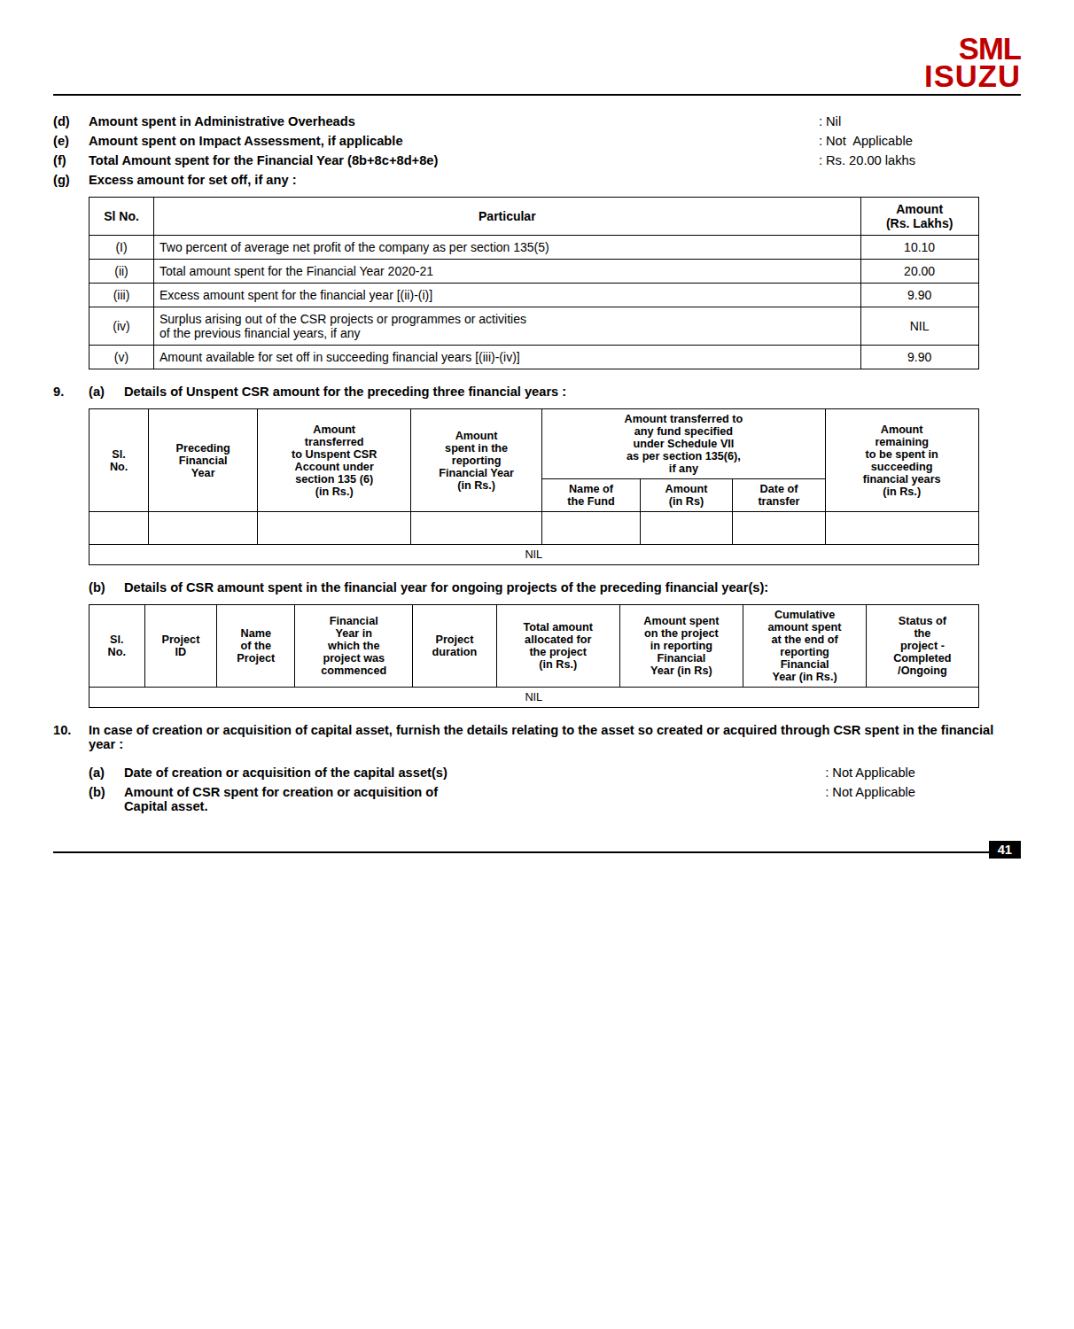SML
ISUZU
| (d) | Amount spent in Administrative Overheads | : Nil |
| (e) | Amount spent on Impact Assessment, if applicable | : Not Applicable |
| (f) | Total Amount spent for the Financial Year (8b+8c+8d+8e) | : Rs. 20.00 lakhs |
| (g) | Excess amount for set off, if any : |
| Sl No. | Particular | Amount (Rs. Lakhs) |
| --- | --- | --- |
| (I) | Two percent of average net profit of the company as per section 135(5) | 10.10 |
| (ii) | Total amount spent for the Financial Year 2020-21 | 20.00 |
| (iii) | Excess amount spent for the financial year [(ii)-(i)] | 9.90 |
| (iv) | Surplus arising out of the CSR projects or programmes or activities of the previous financial years, if any | NIL |
| (v) | Amount available for set off in succeeding financial years [(iii)-(iv)] | 9.90 |
| 9. | (a) | Details of Unspent CSR amount for the preceding three financial years : |
| Sl. No. | Preceding Financial Year | Amount transferred to Unspent CSR Account under section 135 (6) (in Rs.) | Amount spent in the reporting Financial Year (in Rs.) | Amount transferred to any fund specified under Schedule VII as per section 135(6), if any | Amount remaining to be spent in succeeding financial years (in Rs.) |
| --- | --- | --- | --- | --- | --- |
| Name of the Fund | Amount (in Rs) | Date of transfer |
| NIL |
| | (b) | Details of CSR amount spent in the financial year for ongoing projects of the preceding financial year(s): |
| Sl. No. | Project ID | Name of the Project | Financial Year in which the project was commenced | Project duration | Total amount allocated for the project (in Rs.) | Amount spent on the project in reporting Financial Year (in Rs) | Cumulative amount spent at the end of reporting Financial Year (in Rs.) | Status of the project - Completed /Ongoing |
| --- | --- | --- | --- | --- | --- | --- | --- | --- |
| NIL |
| 10. | In case of creation or acquisition of capital asset, furnish the details relating to the asset so created or acquired through CSR spent in the financial year : |
| | (a) | Date of creation or acquisition of the capital asset(s) | : Not Applicable |
| | (b) | Amount of CSR spent for creation or acquisition of Capital asset. | : Not Applicable |
41